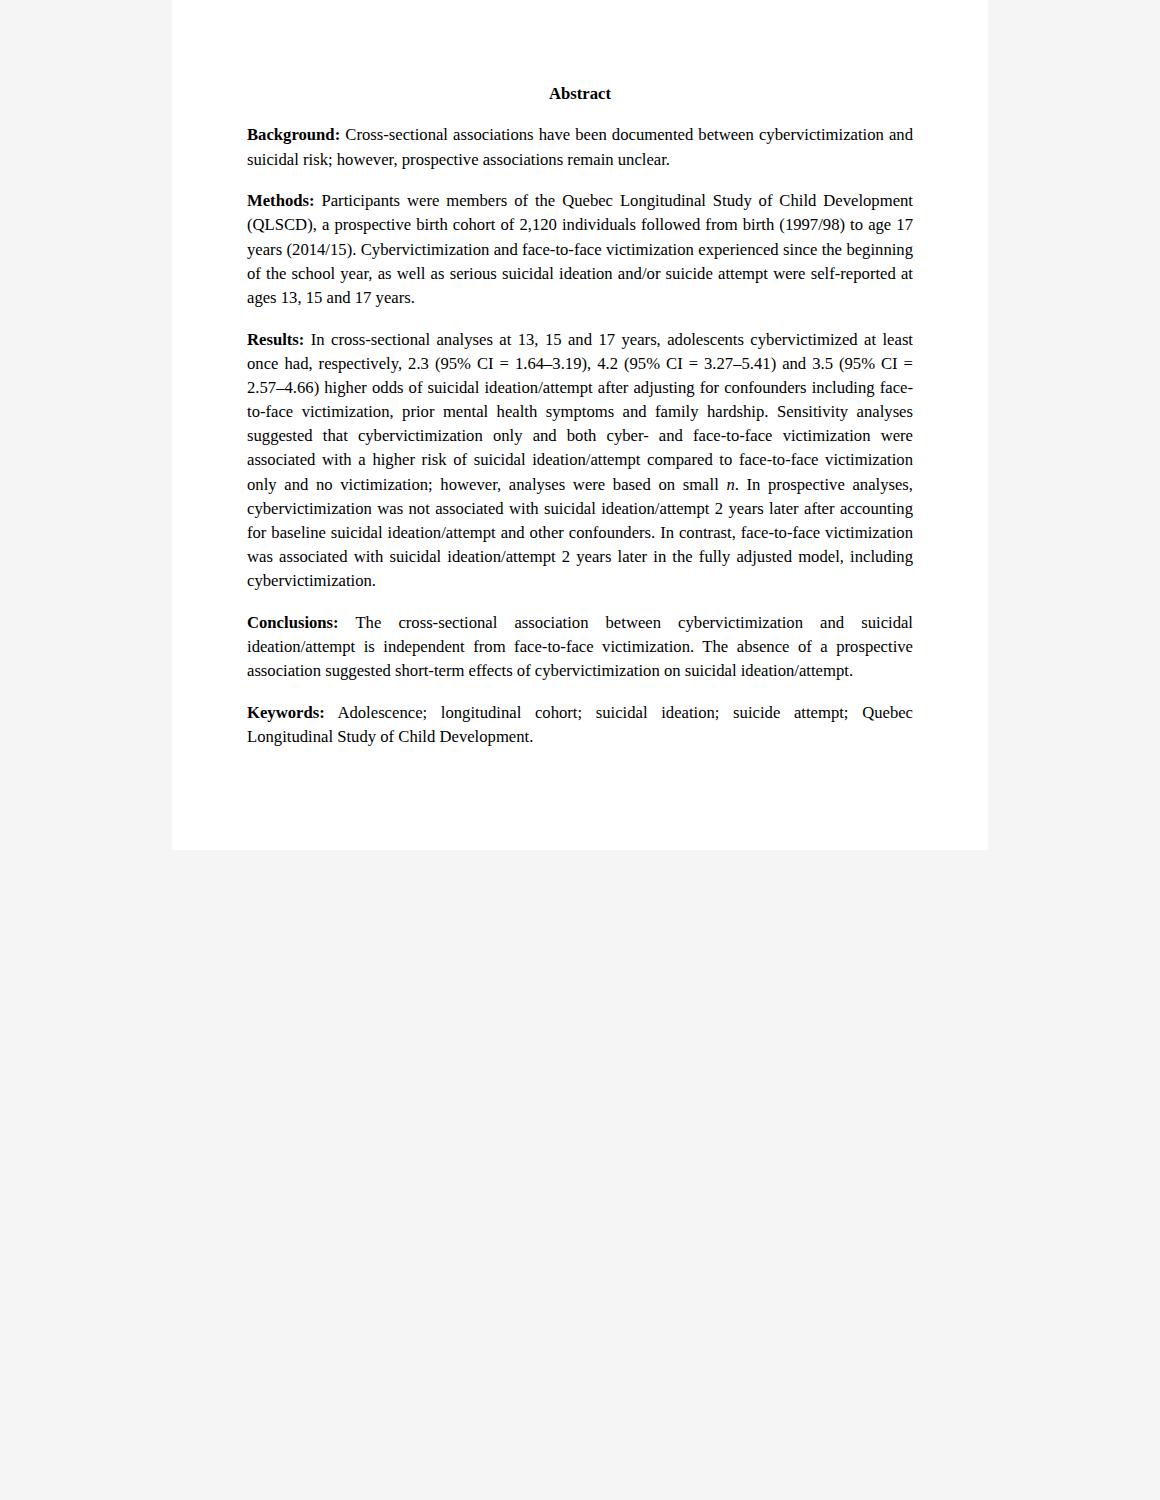Abstract
Background: Cross-sectional associations have been documented between cybervictimization and suicidal risk; however, prospective associations remain unclear.
Methods: Participants were members of the Quebec Longitudinal Study of Child Development (QLSCD), a prospective birth cohort of 2,120 individuals followed from birth (1997/98) to age 17 years (2014/15). Cybervictimization and face-to-face victimization experienced since the beginning of the school year, as well as serious suicidal ideation and/or suicide attempt were self-reported at ages 13, 15 and 17 years.
Results: In cross-sectional analyses at 13, 15 and 17 years, adolescents cybervictimized at least once had, respectively, 2.3 (95% CI = 1.64–3.19), 4.2 (95% CI = 3.27–5.41) and 3.5 (95% CI = 2.57–4.66) higher odds of suicidal ideation/attempt after adjusting for confounders including face-to-face victimization, prior mental health symptoms and family hardship. Sensitivity analyses suggested that cybervictimization only and both cyber- and face-to-face victimization were associated with a higher risk of suicidal ideation/attempt compared to face-to-face victimization only and no victimization; however, analyses were based on small n. In prospective analyses, cybervictimization was not associated with suicidal ideation/attempt 2 years later after accounting for baseline suicidal ideation/attempt and other confounders. In contrast, face-to-face victimization was associated with suicidal ideation/attempt 2 years later in the fully adjusted model, including cybervictimization.
Conclusions: The cross-sectional association between cybervictimization and suicidal ideation/attempt is independent from face-to-face victimization. The absence of a prospective association suggested short-term effects of cybervictimization on suicidal ideation/attempt.
Keywords: Adolescence; longitudinal cohort; suicidal ideation; suicide attempt; Quebec Longitudinal Study of Child Development.